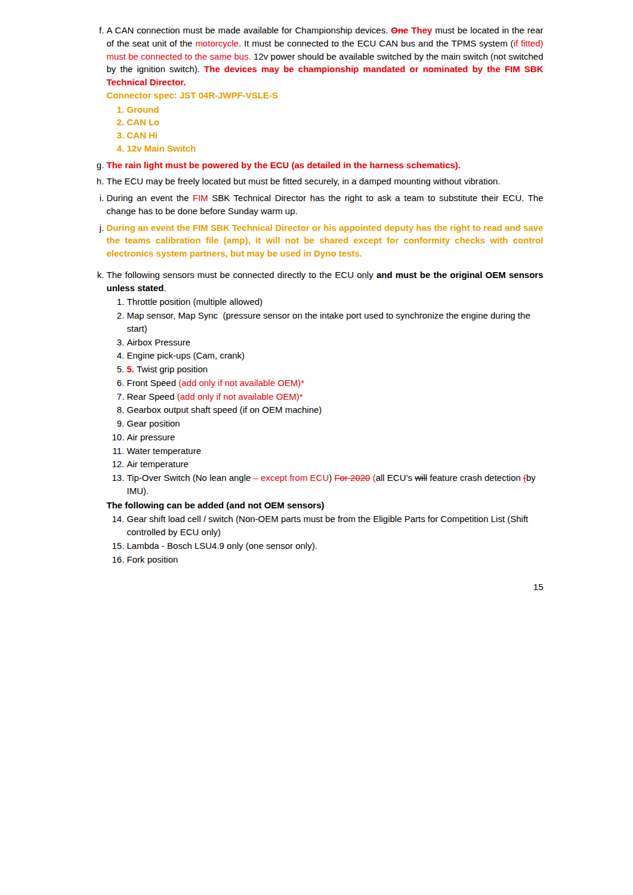A CAN connection must be made available for Championship devices. One They must be located in the rear of the seat unit of the motorcycle. It must be connected to the ECU CAN bus and the TPMS system (if fitted) must be connected to the same bus. 12v power should be available switched by the main switch (not switched by the ignition switch). The devices may be championship mandated or nominated by the FIM SBK Technical Director.
Connector spec: JST 04R-JWPF-VSLE-S
Ground
CAN Lo
CAN Hi
12v Main Switch
The rain light must be powered by the ECU (as detailed in the harness schematics).
The ECU may be freely located but must be fitted securely, in a damped mounting without vibration.
During an event the FIM SBK Technical Director has the right to ask a team to substitute their ECU. The change has to be done before Sunday warm up.
During an event the FIM SBK Technical Director or his appointed deputy has the right to read and save the teams calibration file (amp), it will not be shared except for conformity checks with control electronics system partners, but may be used in Dyno tests.
The following sensors must be connected directly to the ECU only and must be the original OEM sensors unless stated.
Throttle position (multiple allowed)
Map sensor, Map Sync (pressure sensor on the intake port used to synchronize the engine during the start)
Airbox Pressure
Engine pick-ups (Cam, crank)
5. Twist grip position
Front Speed (add only if not available OEM)*
Rear Speed (add only if not available OEM)*
Gearbox output shaft speed (if on OEM machine)
Gear position
Air pressure
Water temperature
Air temperature
Tip-Over Switch (No lean angle – except from ECU) For 2020 (all ECU’s will feature crash detection (by IMU).
The following can be added (and not OEM sensors)
Gear shift load cell / switch (Non-OEM parts must be from the Eligible Parts for Competition List (Shift controlled by ECU only)
Lambda - Bosch LSU4.9 only (one sensor only).
Fork position
15